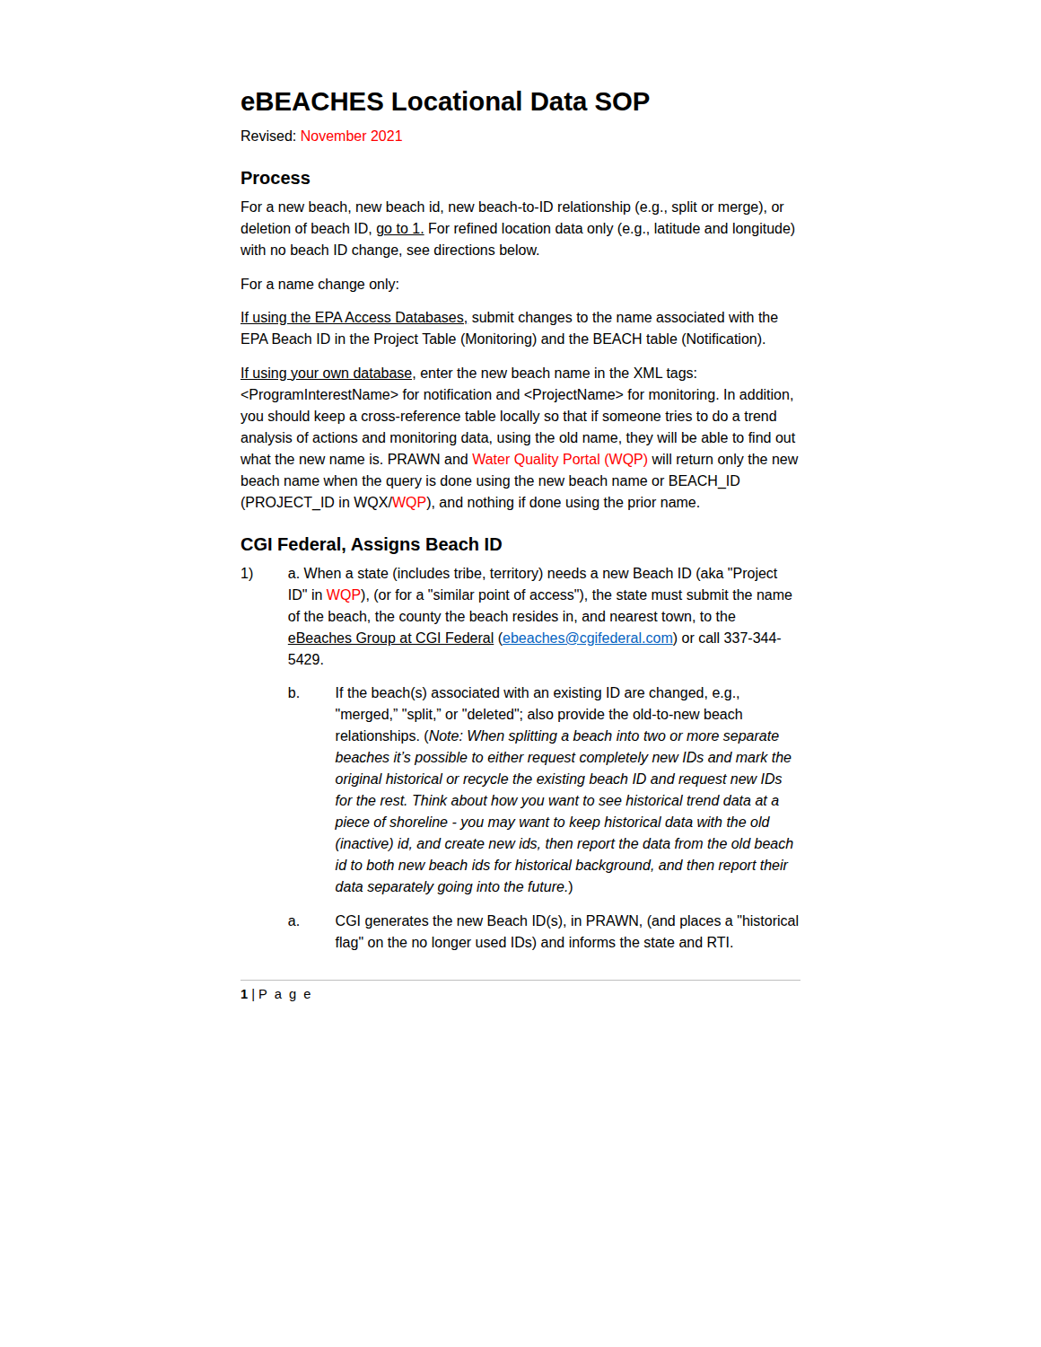eBEACHES Locational Data SOP
Revised: November 2021
Process
For a new beach, new beach id, new beach-to-ID relationship (e.g., split or merge), or deletion of beach ID, go to 1. For refined location data only (e.g., latitude and longitude) with no beach ID change, see directions below.
For a name change only:
If using the EPA Access Databases, submit changes to the name associated with the EPA Beach ID in the Project Table (Monitoring) and the BEACH table (Notification).
If using your own database, enter the new beach name in the XML tags: <ProgramInterestName> for notification and <ProjectName> for monitoring. In addition, you should keep a cross-reference table locally so that if someone tries to do a trend analysis of actions and monitoring data, using the old name, they will be able to find out what the new name is. PRAWN and Water Quality Portal (WQP) will return only the new beach name when the query is done using the new beach name or BEACH_ID (PROJECT_ID in WQX/WQP), and nothing if done using the prior name.
CGI Federal, Assigns Beach ID
1)
a. When a state (includes tribe, territory) needs a new Beach ID (aka "Project ID" in WQP), (or for a "similar point of access"), the state must submit the name of the beach, the county the beach resides in, and nearest town, to the eBeaches Group at CGI Federal (ebeaches@cgifederal.com) or call 337-344-5429.
b.
If the beach(s) associated with an existing ID are changed, e.g., "merged,” "split,” or "deleted"; also provide the old-to-new beach relationships. (Note: When splitting a beach into two or more separate beaches it’s possible to either request completely new IDs and mark the original historical or recycle the existing beach ID and request new IDs for the rest. Think about how you want to see historical trend data at a piece of shoreline - you may want to keep historical data with the old (inactive) id, and create new ids, then report the data from the old beach id to both new beach ids for historical background, and then report their data separately going into the future.)
a.
CGI generates the new Beach ID(s), in PRAWN, (and places a "historical flag" on the no longer used IDs) and informs the state and RTI.
1 | P a g e